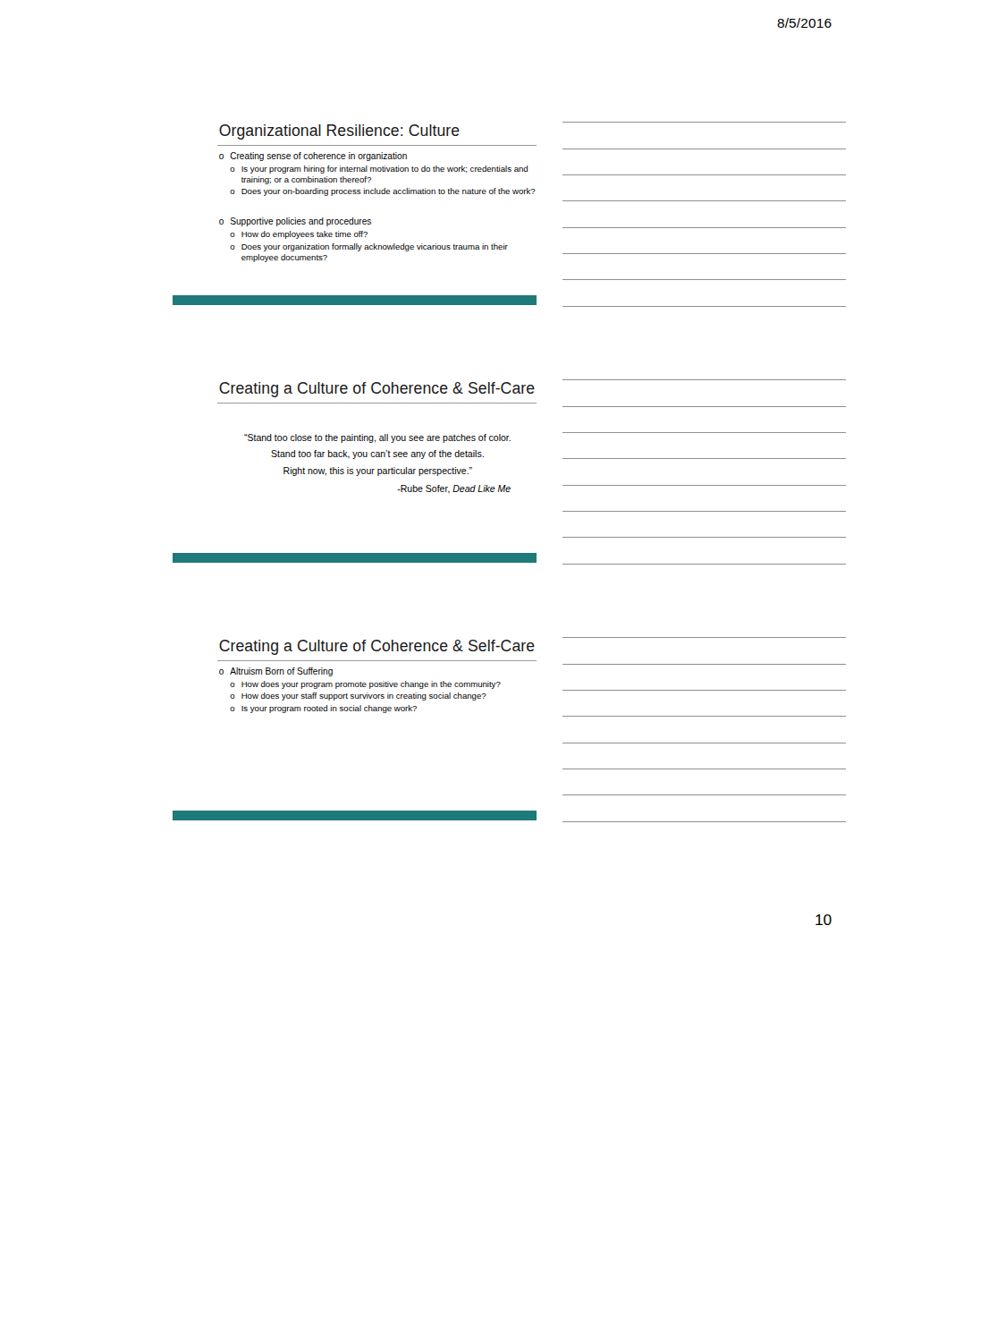8/5/2016
Organizational Resilience: Culture
Creating sense of coherence in organization
Is your program hiring for internal motivation to do the work; credentials and training; or a combination thereof?
Does your on-boarding process include acclimation to the nature of the work?
Supportive policies and procedures
How do employees take time off?
Does your organization formally acknowledge vicarious trauma in their employee documents?
Creating a Culture of Coherence & Self-Care
“Stand too close to the painting, all you see are patches of color.
Stand too far back, you can’t see any of the details.
Right now, this is your particular perspective.” -Rube Sofer, Dead Like Me
Creating a Culture of Coherence & Self-Care
Altruism Born of Suffering
How does your program promote positive change in the community?
How does your staff support survivors in creating social change?
Is your program rooted in social change work?
10